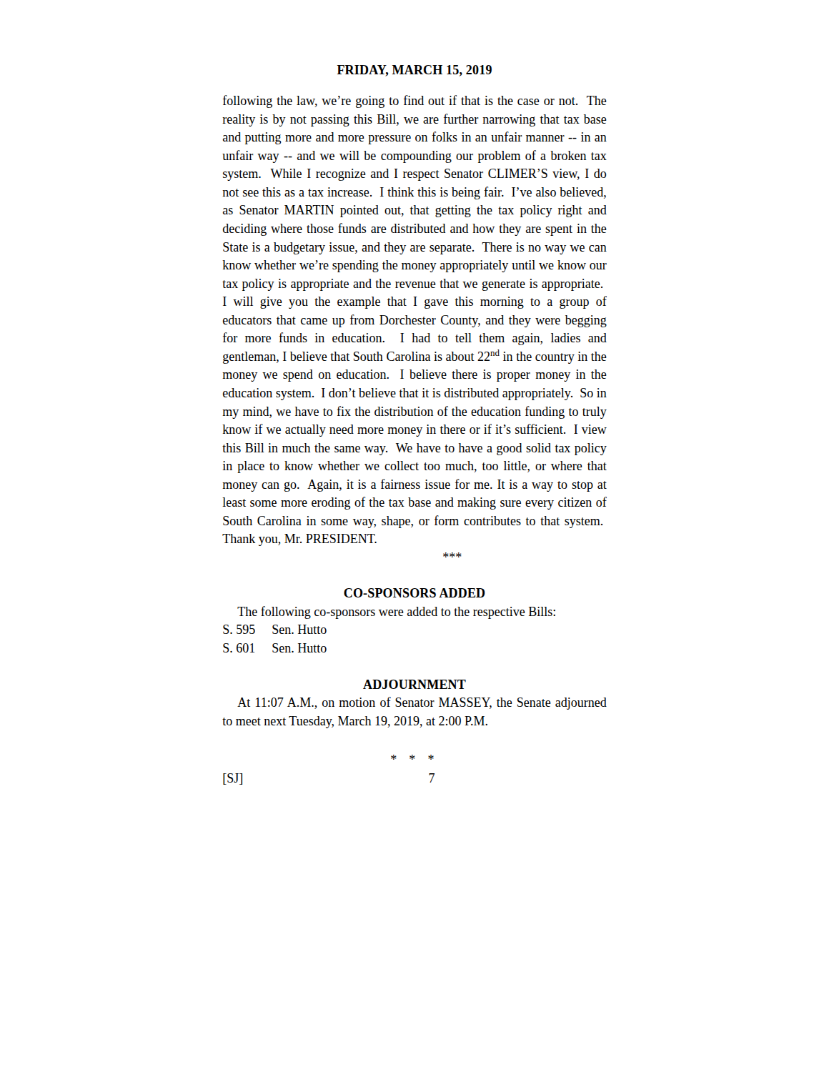FRIDAY, MARCH 15, 2019
following the law, we’re going to find out if that is the case or not. The reality is by not passing this Bill, we are further narrowing that tax base and putting more and more pressure on folks in an unfair manner -- in an unfair way -- and we will be compounding our problem of a broken tax system. While I recognize and I respect Senator CLIMER’S view, I do not see this as a tax increase. I think this is being fair. I’ve also believed, as Senator MARTIN pointed out, that getting the tax policy right and deciding where those funds are distributed and how they are spent in the State is a budgetary issue, and they are separate. There is no way we can know whether we’re spending the money appropriately until we know our tax policy is appropriate and the revenue that we generate is appropriate. I will give you the example that I gave this morning to a group of educators that came up from Dorchester County, and they were begging for more funds in education. I had to tell them again, ladies and gentleman, I believe that South Carolina is about 22nd in the country in the money we spend on education. I believe there is proper money in the education system. I don’t believe that it is distributed appropriately. So in my mind, we have to fix the distribution of the education funding to truly know if we actually need more money in there or if it’s sufficient. I view this Bill in much the same way. We have to have a good solid tax policy in place to know whether we collect too much, too little, or where that money can go. Again, it is a fairness issue for me. It is a way to stop at least some more eroding of the tax base and making sure every citizen of South Carolina in some way, shape, or form contributes to that system. Thank you, Mr. PRESIDENT.
***
CO-SPONSORS ADDED
The following co-sponsors were added to the respective Bills:
S. 595 Sen. Hutto
S. 601 Sen. Hutto
ADJOURNMENT
At 11:07 A.M., on motion of Senator MASSEY, the Senate adjourned to meet next Tuesday, March 19, 2019, at 2:00 P.M.
* * *
[SJ] 7